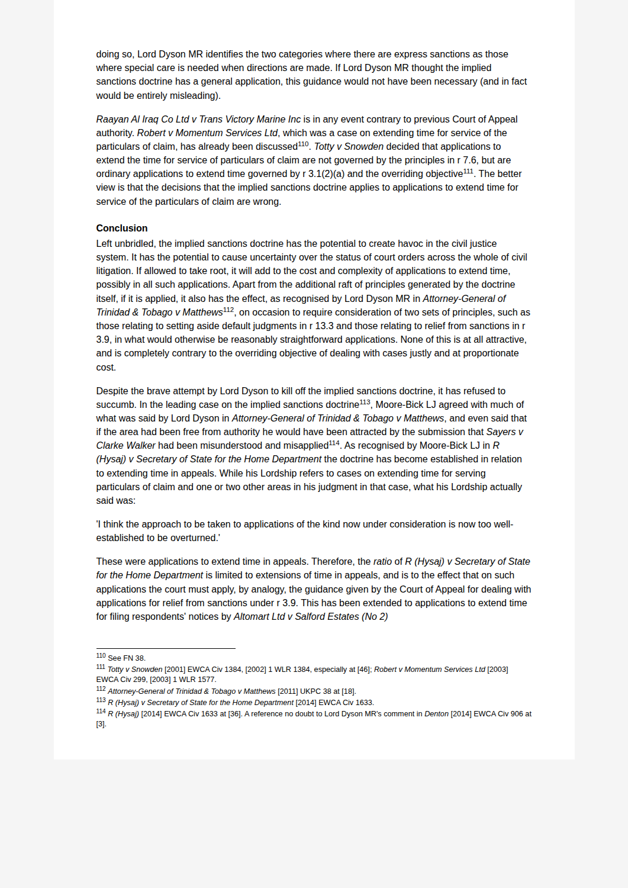doing so, Lord Dyson MR identifies the two categories where there are express sanctions as those where special care is needed when directions are made. If Lord Dyson MR thought the implied sanctions doctrine has a general application, this guidance would not have been necessary (and in fact would be entirely misleading).
Raayan Al Iraq Co Ltd v Trans Victory Marine Inc is in any event contrary to previous Court of Appeal authority. Robert v Momentum Services Ltd, which was a case on extending time for service of the particulars of claim, has already been discussed110. Totty v Snowden decided that applications to extend the time for service of particulars of claim are not governed by the principles in r 7.6, but are ordinary applications to extend time governed by r 3.1(2)(a) and the overriding objective111. The better view is that the decisions that the implied sanctions doctrine applies to applications to extend time for service of the particulars of claim are wrong.
Conclusion
Left unbridled, the implied sanctions doctrine has the potential to create havoc in the civil justice system. It has the potential to cause uncertainty over the status of court orders across the whole of civil litigation. If allowed to take root, it will add to the cost and complexity of applications to extend time, possibly in all such applications. Apart from the additional raft of principles generated by the doctrine itself, if it is applied, it also has the effect, as recognised by Lord Dyson MR in Attorney-General of Trinidad & Tobago v Matthews112, on occasion to require consideration of two sets of principles, such as those relating to setting aside default judgments in r 13.3 and those relating to relief from sanctions in r 3.9, in what would otherwise be reasonably straightforward applications. None of this is at all attractive, and is completely contrary to the overriding objective of dealing with cases justly and at proportionate cost.
Despite the brave attempt by Lord Dyson to kill off the implied sanctions doctrine, it has refused to succumb. In the leading case on the implied sanctions doctrine113, Moore-Bick LJ agreed with much of what was said by Lord Dyson in Attorney-General of Trinidad & Tobago v Matthews, and even said that if the area had been free from authority he would have been attracted by the submission that Sayers v Clarke Walker had been misunderstood and misapplied114. As recognised by Moore-Bick LJ in R (Hysaj) v Secretary of State for the Home Department the doctrine has become established in relation to extending time in appeals. While his Lordship refers to cases on extending time for serving particulars of claim and one or two other areas in his judgment in that case, what his Lordship actually said was:
'I think the approach to be taken to applications of the kind now under consideration is now too well-established to be overturned.'
These were applications to extend time in appeals. Therefore, the ratio of R (Hysaj) v Secretary of State for the Home Department is limited to extensions of time in appeals, and is to the effect that on such applications the court must apply, by analogy, the guidance given by the Court of Appeal for dealing with applications for relief from sanctions under r 3.9. This has been extended to applications to extend time for filing respondents' notices by Altomart Ltd v Salford Estates (No 2)
110 See FN 38.
111 Totty v Snowden [2001] EWCA Civ 1384, [2002] 1 WLR 1384, especially at [46]; Robert v Momentum Services Ltd [2003] EWCA Civ 299, [2003] 1 WLR 1577.
112 Attorney-General of Trinidad & Tobago v Matthews [2011] UKPC 38 at [18].
113 R (Hysaj) v Secretary of State for the Home Department [2014] EWCA Civ 1633.
114 R (Hysaj) [2014] EWCA Civ 1633 at [36]. A reference no doubt to Lord Dyson MR's comment in Denton [2014] EWCA Civ 906 at [3].